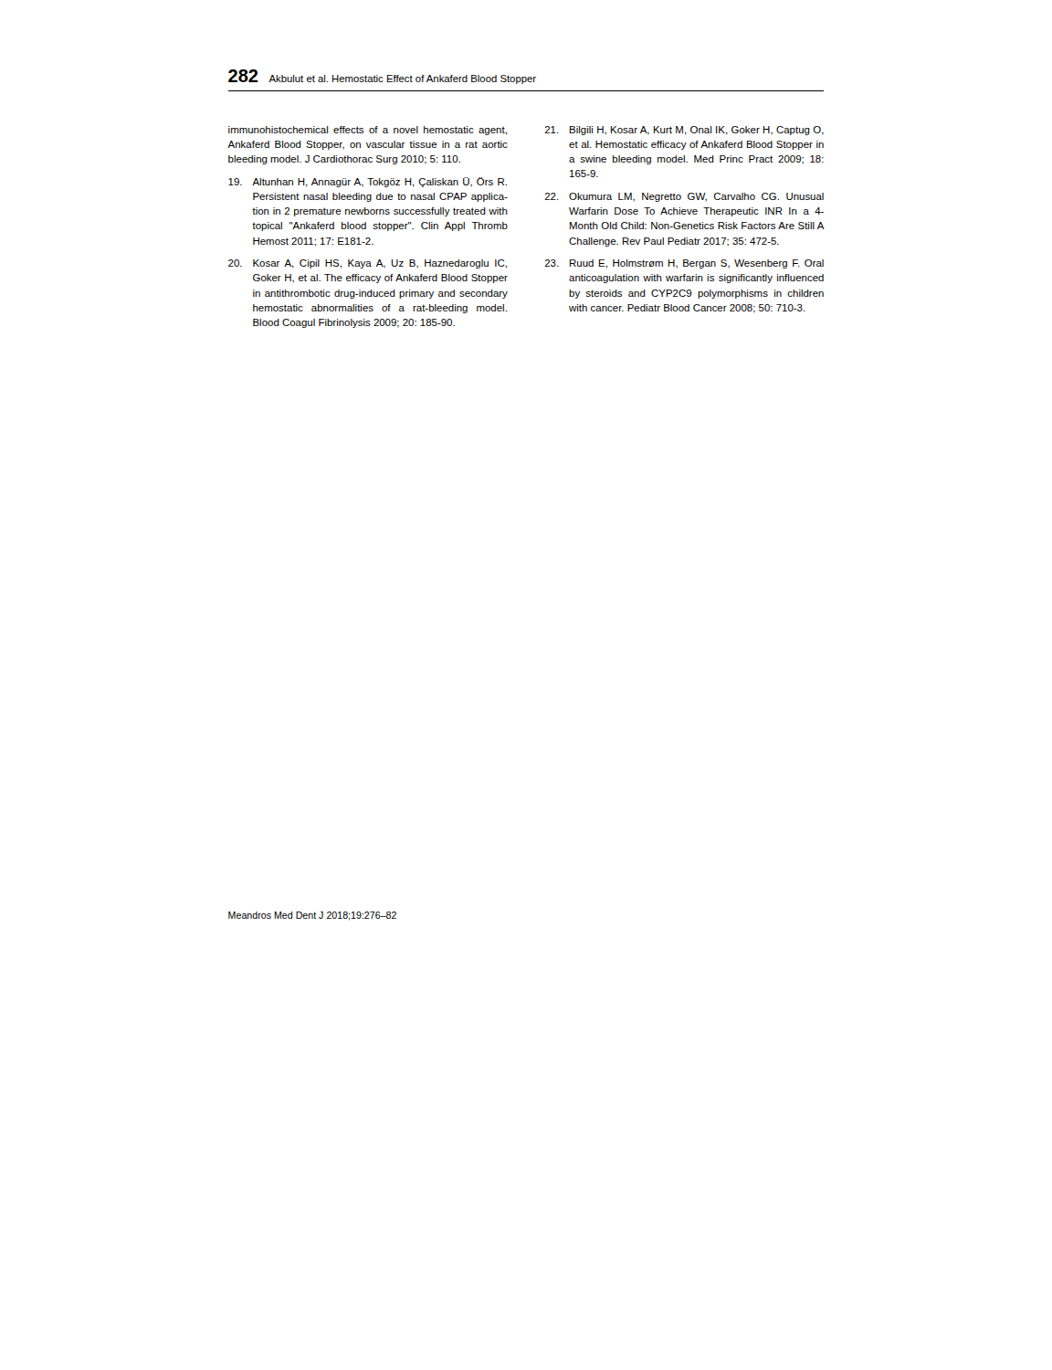282 Akbulut et al. Hemostatic Effect of Ankaferd Blood Stopper
immunohistochemical effects of a novel hemostatic agent, Ankaferd Blood Stopper, on vascular tissue in a rat aortic bleeding model. J Cardiothorac Surg 2010; 5: 110.
19. Altunhan H, Annagür A, Tokgöz H, Çaliskan Ü, Örs R. Persistent nasal bleeding due to nasal CPAP application in 2 premature newborns successfully treated with topical "Ankaferd blood stopper". Clin Appl Thromb Hemost 2011; 17: E181-2.
20. Kosar A, Cipil HS, Kaya A, Uz B, Haznedaroglu IC, Goker H, et al. The efficacy of Ankaferd Blood Stopper in antithrombotic drug-induced primary and secondary hemostatic abnormalities of a rat-bleeding model. Blood Coagul Fibrinolysis 2009; 20: 185-90.
21. Bilgili H, Kosar A, Kurt M, Onal IK, Goker H, Captug O, et al. Hemostatic efficacy of Ankaferd Blood Stopper in a swine bleeding model. Med Princ Pract 2009; 18: 165-9.
22. Okumura LM, Negretto GW, Carvalho CG. Unusual Warfarin Dose To Achieve Therapeutic INR In a 4-Month Old Child: Non-Genetics Risk Factors Are Still A Challenge. Rev Paul Pediatr 2017; 35: 472-5.
23. Ruud E, Holmstrøm H, Bergan S, Wesenberg F. Oral anticoagulation with warfarin is significantly influenced by steroids and CYP2C9 polymorphisms in children with cancer. Pediatr Blood Cancer 2008; 50: 710-3.
Meandros Med Dent J 2018;19:276–82